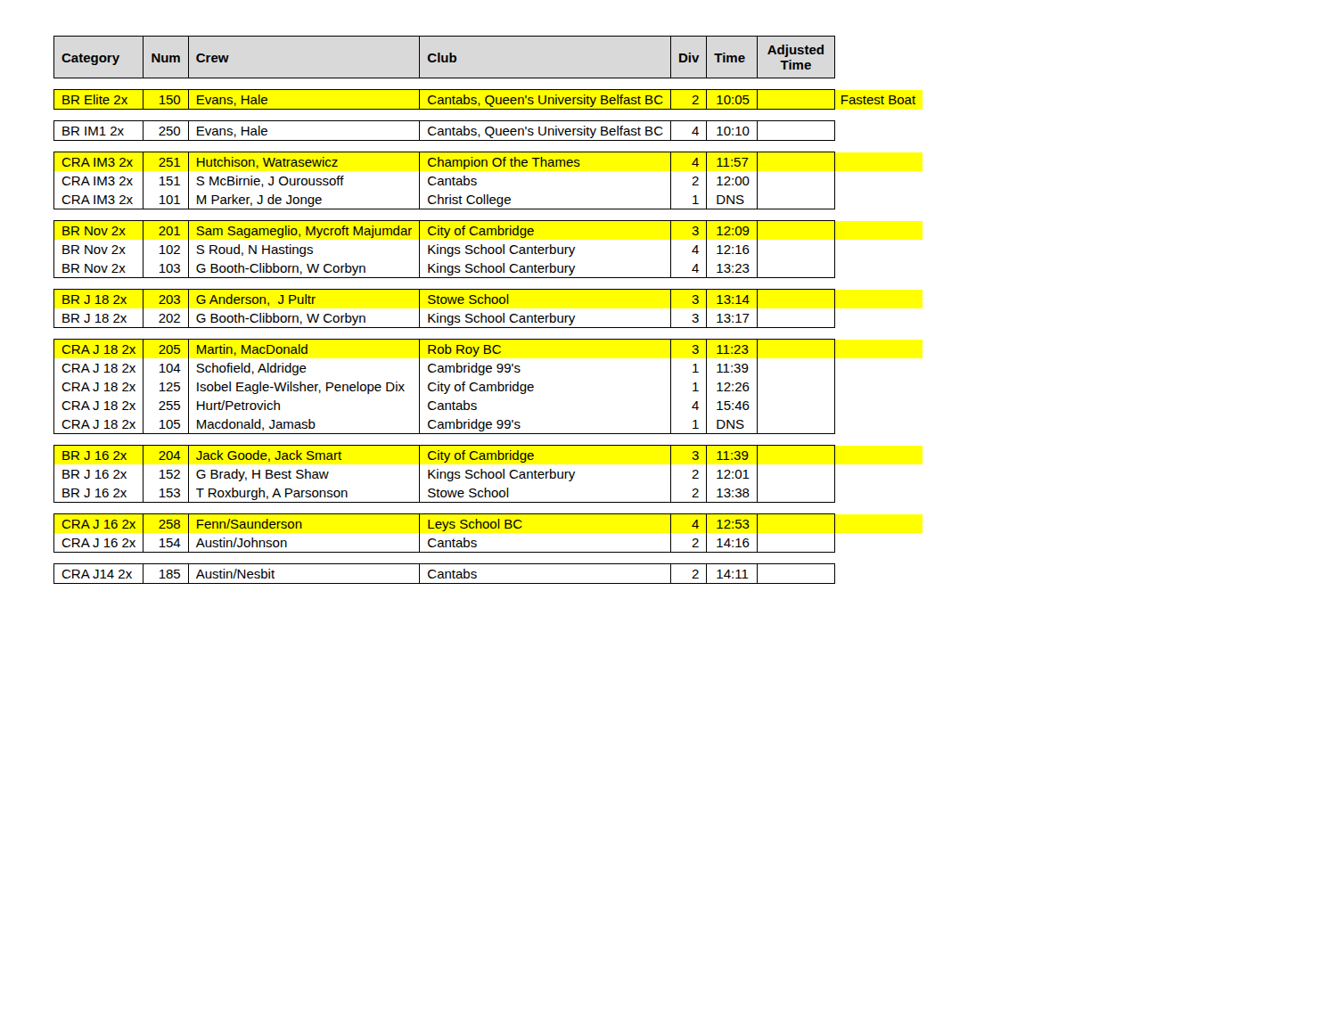| Category | Num | Crew | Club | Div | Time | Adjusted Time | |
| --- | --- | --- | --- | --- | --- | --- | --- |
| BR Elite 2x | 150 | Evans, Hale | Cantabs, Queen's University Belfast BC | 2 | 10:05 | | Fastest Boat |
| BR IM1 2x | 250 | Evans, Hale | Cantabs, Queen's University Belfast BC | 4 | 10:10 | | |
| CRA IM3 2x | 251 | Hutchison, Watrasewicz | Champion Of the Thames | 4 | 11:57 | | |
| CRA IM3 2x | 151 | S McBirnie, J Ouroussoff | Cantabs | 2 | 12:00 | | |
| CRA IM3 2x | 101 | M Parker, J de Jonge | Christ College | 1 | DNS | | |
| BR Nov 2x | 201 | Sam Sagameglio, Mycroft Majumdar | City of Cambridge | 3 | 12:09 | | |
| BR Nov 2x | 102 | S Roud, N Hastings | Kings School Canterbury | 4 | 12:16 | | |
| BR Nov 2x | 103 | G Booth-Clibborn, W Corbyn | Kings School Canterbury | 4 | 13:23 | | |
| BR J 18 2x | 203 | G Anderson, J Pultr | Stowe School | 3 | 13:14 | | |
| BR J 18 2x | 202 | G Booth-Clibborn, W Corbyn | Kings School Canterbury | 3 | 13:17 | | |
| CRA J 18 2x | 205 | Martin, MacDonald | Rob Roy BC | 3 | 11:23 | | |
| CRA J 18 2x | 104 | Schofield, Aldridge | Cambridge 99's | 1 | 11:39 | | |
| CRA J 18 2x | 125 | Isobel Eagle-Wilsher, Penelope Dix | City of Cambridge | 1 | 12:26 | | |
| CRA J 18 2x | 255 | Hurt/Petrovich | Cantabs | 4 | 15:46 | | |
| CRA J 18 2x | 105 | Macdonald, Jamasb | Cambridge 99's | 1 | DNS | | |
| BR J 16 2x | 204 | Jack Goode, Jack Smart | City of Cambridge | 3 | 11:39 | | |
| BR J 16 2x | 152 | G Brady, H Best Shaw | Kings School Canterbury | 2 | 12:01 | | |
| BR J 16 2x | 153 | T Roxburgh, A Parsonson | Stowe School | 2 | 13:38 | | |
| CRA J 16 2x | 258 | Fenn/Saunderson | Leys School BC | 4 | 12:53 | | |
| CRA J 16 2x | 154 | Austin/Johnson | Cantabs | 2 | 14:16 | | |
| CRA J14 2x | 185 | Austin/Nesbit | Cantabs | 2 | 14:11 | | |